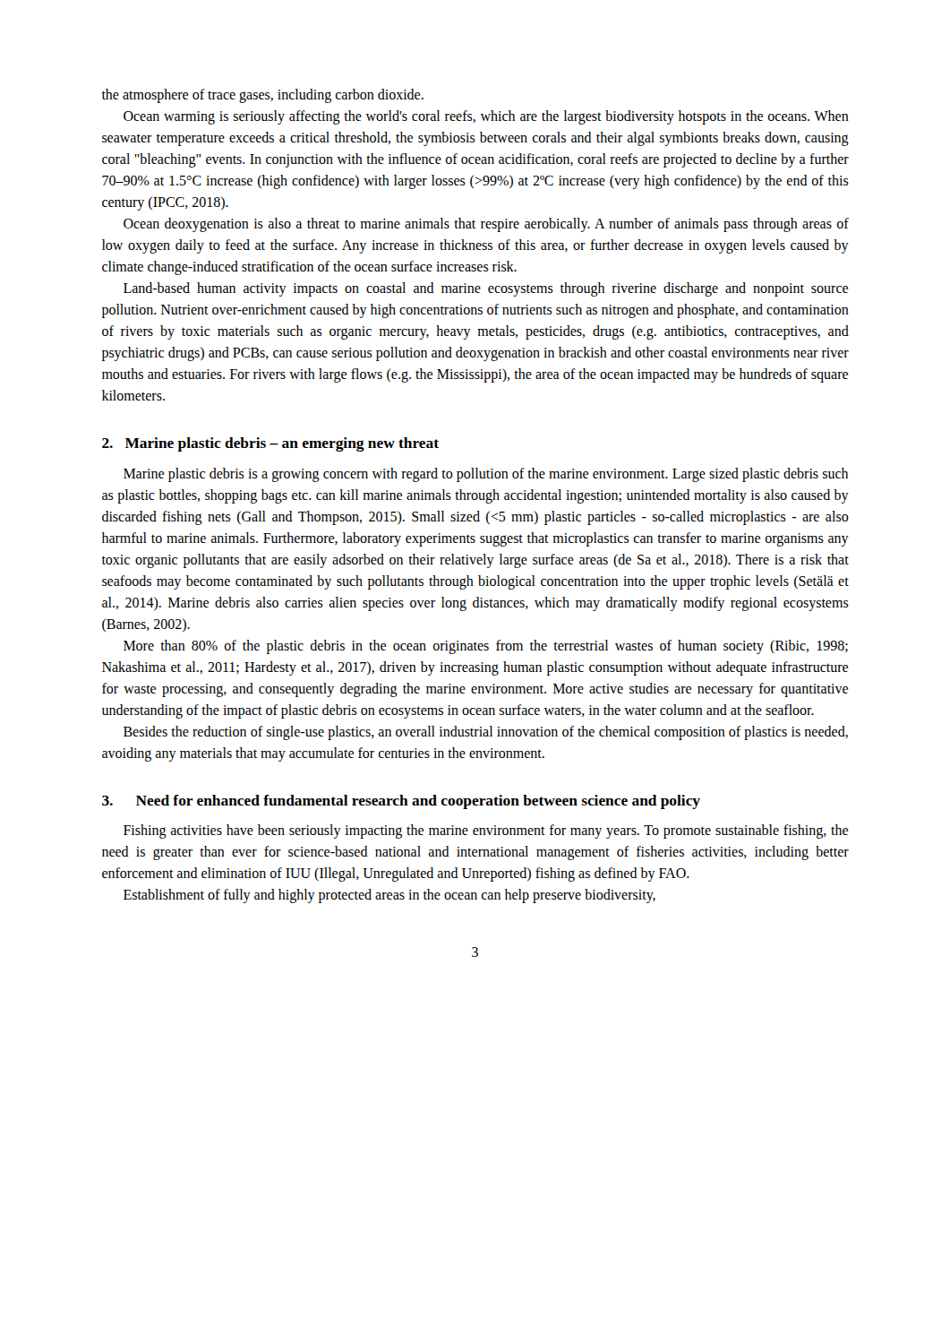the atmosphere of trace gases, including carbon dioxide.
Ocean warming is seriously affecting the world's coral reefs, which are the largest biodiversity hotspots in the oceans. When seawater temperature exceeds a critical threshold, the symbiosis between corals and their algal symbionts breaks down, causing coral "bleaching" events. In conjunction with the influence of ocean acidification, coral reefs are projected to decline by a further 70–90% at 1.5°C increase (high confidence) with larger losses (>99%) at 2ºC increase (very high confidence) by the end of this century (IPCC, 2018).
Ocean deoxygenation is also a threat to marine animals that respire aerobically. A number of animals pass through areas of low oxygen daily to feed at the surface. Any increase in thickness of this area, or further decrease in oxygen levels caused by climate change-induced stratification of the ocean surface increases risk.
Land-based human activity impacts on coastal and marine ecosystems through riverine discharge and nonpoint source pollution. Nutrient over-enrichment caused by high concentrations of nutrients such as nitrogen and phosphate, and contamination of rivers by toxic materials such as organic mercury, heavy metals, pesticides, drugs (e.g. antibiotics, contraceptives, and psychiatric drugs) and PCBs, can cause serious pollution and deoxygenation in brackish and other coastal environments near river mouths and estuaries. For rivers with large flows (e.g. the Mississippi), the area of the ocean impacted may be hundreds of square kilometers.
2. Marine plastic debris – an emerging new threat
Marine plastic debris is a growing concern with regard to pollution of the marine environment. Large sized plastic debris such as plastic bottles, shopping bags etc. can kill marine animals through accidental ingestion; unintended mortality is also caused by discarded fishing nets (Gall and Thompson, 2015). Small sized (<5 mm) plastic particles - so-called microplastics - are also harmful to marine animals. Furthermore, laboratory experiments suggest that microplastics can transfer to marine organisms any toxic organic pollutants that are easily adsorbed on their relatively large surface areas (de Sa et al., 2018). There is a risk that seafoods may become contaminated by such pollutants through biological concentration into the upper trophic levels (Setälä et al., 2014). Marine debris also carries alien species over long distances, which may dramatically modify regional ecosystems (Barnes, 2002).
More than 80% of the plastic debris in the ocean originates from the terrestrial wastes of human society (Ribic, 1998; Nakashima et al., 2011; Hardesty et al., 2017), driven by increasing human plastic consumption without adequate infrastructure for waste processing, and consequently degrading the marine environment. More active studies are necessary for quantitative understanding of the impact of plastic debris on ecosystems in ocean surface waters, in the water column and at the seafloor.
Besides the reduction of single-use plastics, an overall industrial innovation of the chemical composition of plastics is needed, avoiding any materials that may accumulate for centuries in the environment.
3. Need for enhanced fundamental research and cooperation between science and policy
Fishing activities have been seriously impacting the marine environment for many years. To promote sustainable fishing, the need is greater than ever for science-based national and international management of fisheries activities, including better enforcement and elimination of IUU (Illegal, Unregulated and Unreported) fishing as defined by FAO.
Establishment of fully and highly protected areas in the ocean can help preserve biodiversity,
3